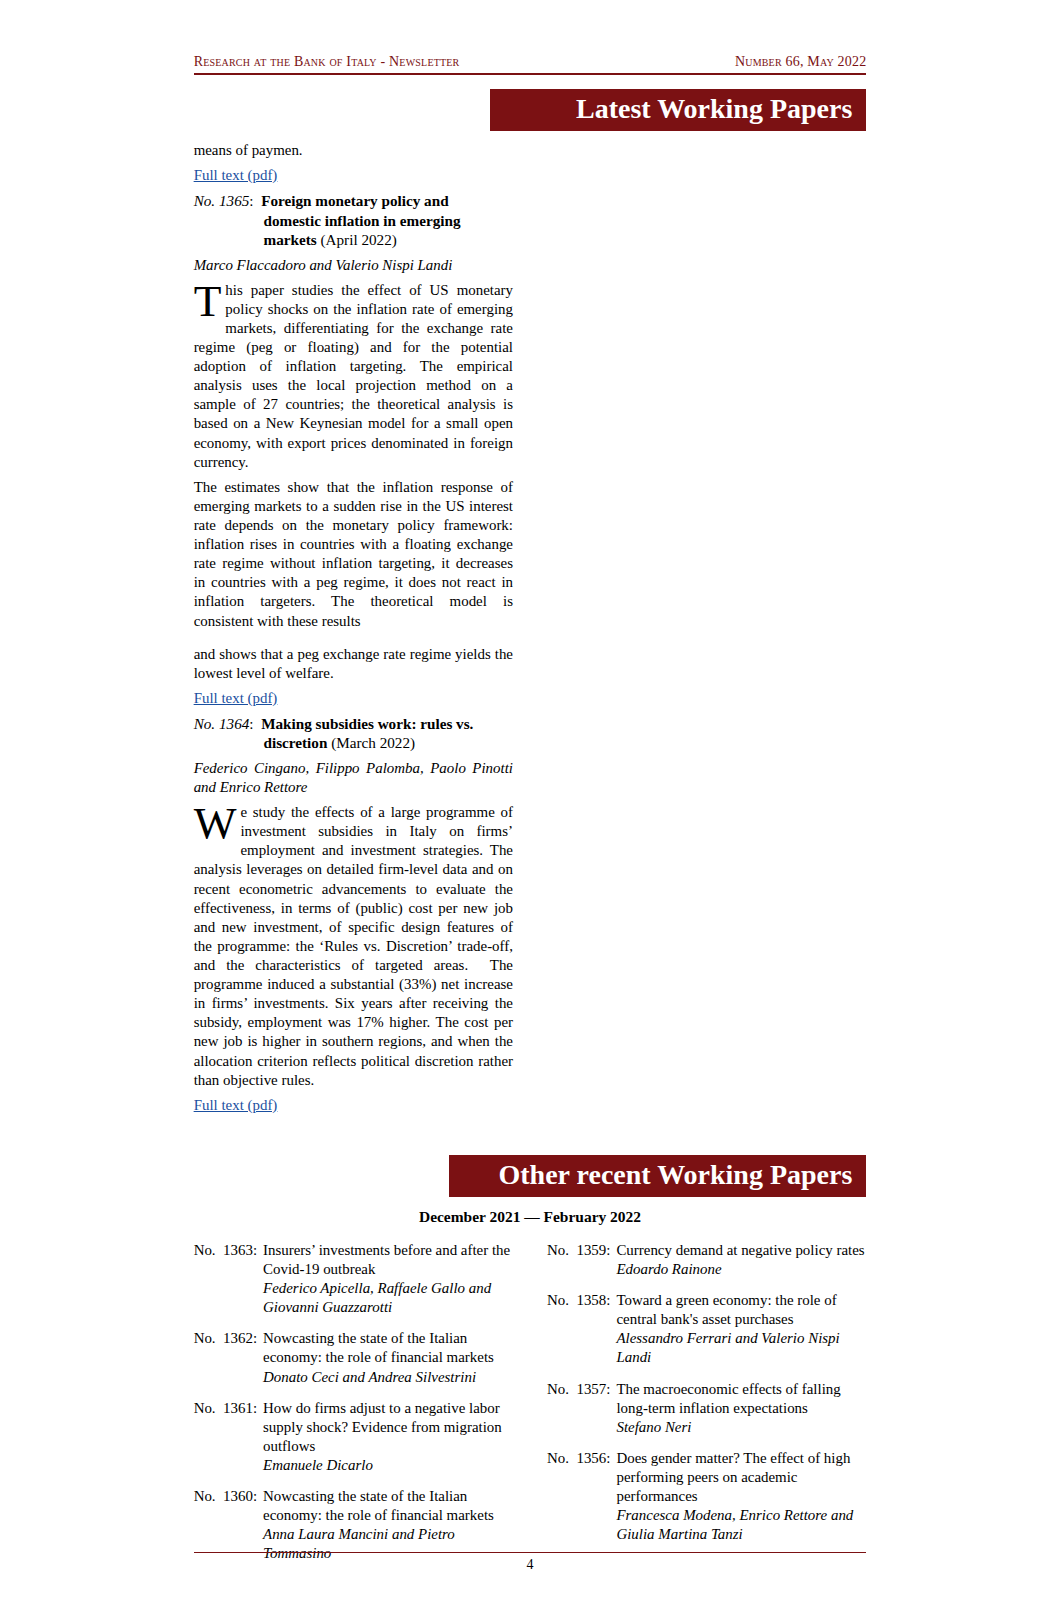Research at the Bank of Italy - Newsletter Number 66, May 2022
Latest Working Papers
means of paymen.
Full text (pdf)
No. 1365: Foreign monetary policy and domestic inflation in emerging markets (April 2022)
Marco Flaccadoro and Valerio Nispi Landi
This paper studies the effect of US monetary policy shocks on the inflation rate of emerging markets, differentiating for the exchange rate regime (peg or floating) and for the potential adoption of inflation targeting. The empirical analysis uses the local projection method on a sample of 27 countries; the theoretical analysis is based on a New Keynesian model for a small open economy, with export prices denominated in foreign currency.
The estimates show that the inflation response of emerging markets to a sudden rise in the US interest rate depends on the monetary policy framework: inflation rises in countries with a floating exchange rate regime without inflation targeting, it decreases in countries with a peg regime, it does not react in inflation targeters. The theoretical model is consistent with these results
and shows that a peg exchange rate regime yields the lowest level of welfare.
Full text (pdf)
No. 1364: Making subsidies work: rules vs. discretion (March 2022)
Federico Cingano, Filippo Palomba, Paolo Pinotti and Enrico Rettore
We study the effects of a large programme of investment subsidies in Italy on firms’ employment and investment strategies. The analysis leverages on detailed firm-level data and on recent econometric advancements to evaluate the effectiveness, in terms of (public) cost per new job and new investment, of specific design features of the programme: the ‘Rules vs. Discretion’ trade-off, and the characteristics of targeted areas. The programme induced a substantial (33%) net increase in firms’ investments. Six years after receiving the subsidy, employment was 17% higher. The cost per new job is higher in southern regions, and when the allocation criterion reflects political discretion rather than objective rules.
Full text (pdf)
Other recent Working Papers
December 2021 — February 2022
No. 1363: Insurers’ investments before and after the Covid-19 outbreak Federico Apicella, Raffaele Gallo and Giovanni Guazzarotti
No. 1362: Nowcasting the state of the Italian economy: the role of financial markets Donato Ceci and Andrea Silvestrini
No. 1361: How do firms adjust to a negative labor supply shock? Evidence from migration outflows Emanuele Dicarlo
No. 1360: Nowcasting the state of the Italian economy: the role of financial markets Anna Laura Mancini and Pietro Tommasino
No. 1359: Currency demand at negative policy rates Edoardo Rainone
No. 1358: Toward a green economy: the role of central bank's asset purchases Alessandro Ferrari and Valerio Nispi Landi
No. 1357: The macroeconomic effects of falling long-term inflation expectations Stefano Neri
No. 1356: Does gender matter? The effect of high performing peers on academic performances Francesca Modena, Enrico Rettore and Giulia Martina Tanzi
4